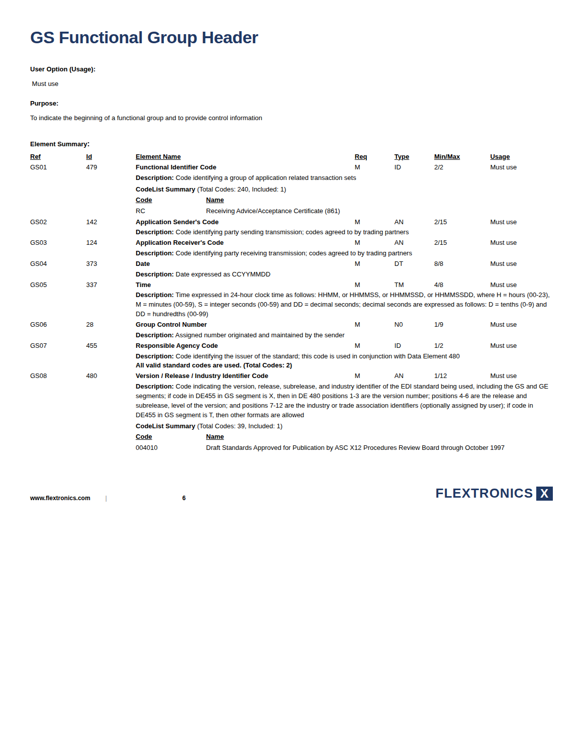GS Functional Group Header
User Option (Usage):
Must use
Purpose:
To indicate the beginning of a functional group and to provide control information
Element Summary:
| Ref | Id | Element Name | Req | Type | Min/Max | Usage |
| --- | --- | --- | --- | --- | --- | --- |
| GS01 | 479 | Functional Identifier Code | M | ID | 2/2 | Must use |
| | | Description: Code identifying a group of application related transaction sets CodeList Summary (Total Codes: 240, Included: 1) / Code / Name / / --- / --- / / RC / Receiving Advice/Acceptance Certificate (861) / |
| GS02 | 142 | Application Sender's Code | M | AN | 2/15 | Must use |
| | | Description: Code identifying party sending transmission; codes agreed to by trading partners |
| GS03 | 124 | Application Receiver's Code | M | AN | 2/15 | Must use |
| | | Description: Code identifying party receiving transmission; codes agreed to by trading partners |
| GS04 | 373 | Date | M | DT | 8/8 | Must use |
| | | Description: Date expressed as CCYYMMDD |
| GS05 | 337 | Time | M | TM | 4/8 | Must use |
| | | Description: Time expressed in 24-hour clock time as follows: HHMM, or HHMMSS, or HHMMSSD, or HHMMSSDD, where H = hours (00-23), M = minutes (00-59), S = integer seconds (00-59) and DD = decimal seconds; decimal seconds are expressed as follows: D = tenths (0-9) and DD = hundredths (00-99) |
| GS06 | 28 | Group Control Number | M | N0 | 1/9 | Must use |
| | | Description: Assigned number originated and maintained by the sender |
| GS07 | 455 | Responsible Agency Code | M | ID | 1/2 | Must use |
| | | Description: Code identifying the issuer of the standard; this code is used in conjunction with Data Element 480 All valid standard codes are used. (Total Codes: 2) |
| GS08 | 480 | Version / Release / Industry Identifier Code | M | AN | 1/12 | Must use |
| | | Description: Code indicating the version, release, subrelease, and industry identifier of the EDI standard being used, including the GS and GE segments; if code in DE455 in GS segment is X, then in DE 480 positions 1-3 are the version number; positions 4-6 are the release and subrelease, level of the version; and positions 7-12 are the industry or trade association identifiers (optionally assigned by user); if code in DE455 in GS segment is T, then other formats are allowed CodeList Summary (Total Codes: 39, Included: 1) / Code / Name / / --- / --- / / 004010 / Draft Standards Approved for Publication by ASC X12 Procedures Review Board through October 1997 / |
www.flextronics.com | 6
FLEXTRONICS X